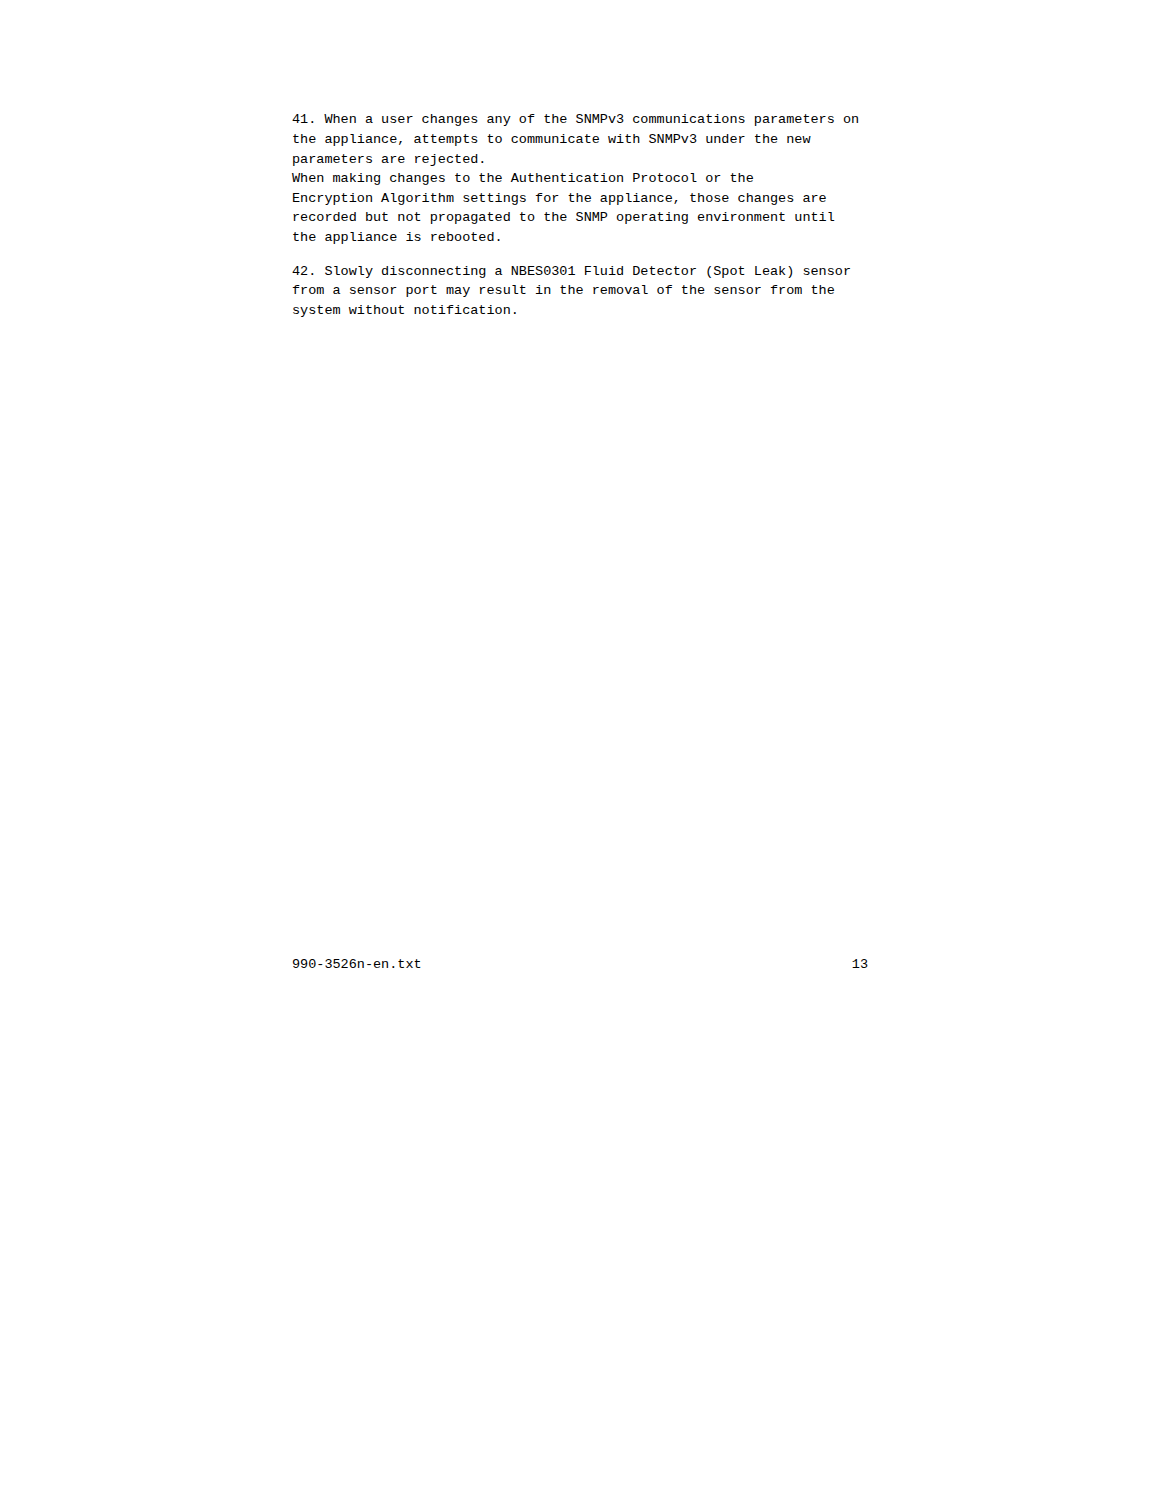41. When a user changes any of the SNMPv3 communications parameters on
the appliance, attempts to communicate with SNMPv3 under the new
parameters are rejected.
When making changes to the Authentication Protocol or the
Encryption Algorithm settings for the appliance, those changes are
recorded but not propagated to the SNMP operating environment until
the appliance is rebooted.
42. Slowly disconnecting a NBES0301 Fluid Detector (Spot Leak) sensor
from a sensor port may result in the removal of the sensor from the
system without notification.
990-3526n-en.txt 13